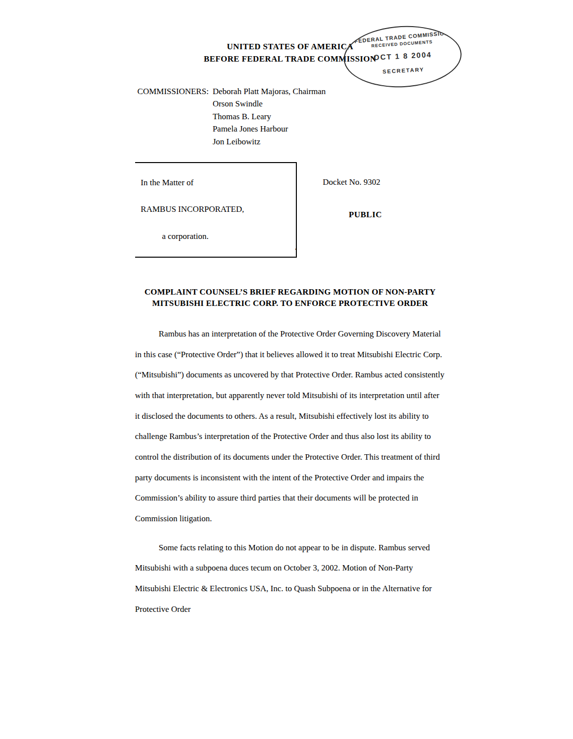FEDERAL TRADE COMMISSION
RECEIVED DOCUMENTS
OCT 1 8 2004
SECRETARY
UNITED STATES OF AMERICA BEFORE FEDERAL TRADE COMMISSION
COMMISSIONERS:
Deborah Platt Majoras, Chairman
Orson Swindle
Thomas B. Leary
Pamela Jones Harbour
Jon Leibowitz
| In the Matter of RAMBUS INCORPORATED, a corporation. . | Docket No. 9302 PUBLIC |
COMPLAINT COUNSEL’S BRIEF REGARDING MOTION OF NON-PARTY
MITSUBISHI ELECTRIC CORP. TO ENFORCE PROTECTIVE ORDER
Rambus has an interpretation of the Protective Order Governing Discovery Material in this case (“Protective Order”) that it believes allowed it to treat Mitsubishi Electric Corp. (“Mitsubishi”) documents as uncovered by that Protective Order. Rambus acted consistently with that interpretation, but apparently never told Mitsubishi of its interpretation until after it disclosed the documents to others. As a result, Mitsubishi effectively lost its ability to challenge Rambus’s interpretation of the Protective Order and thus also lost its ability to control the distribution of its documents under the Protective Order. This treatment of third party documents is inconsistent with the intent of the Protective Order and impairs the Commission’s ability to assure third parties that their documents will be protected in Commission litigation.
Some facts relating to this Motion do not appear to be in dispute. Rambus served Mitsubishi with a subpoena duces tecum on October 3, 2002. Motion of Non-Party Mitsubishi Electric & Electronics USA, Inc. to Quash Subpoena or in the Alternative for Protective Order